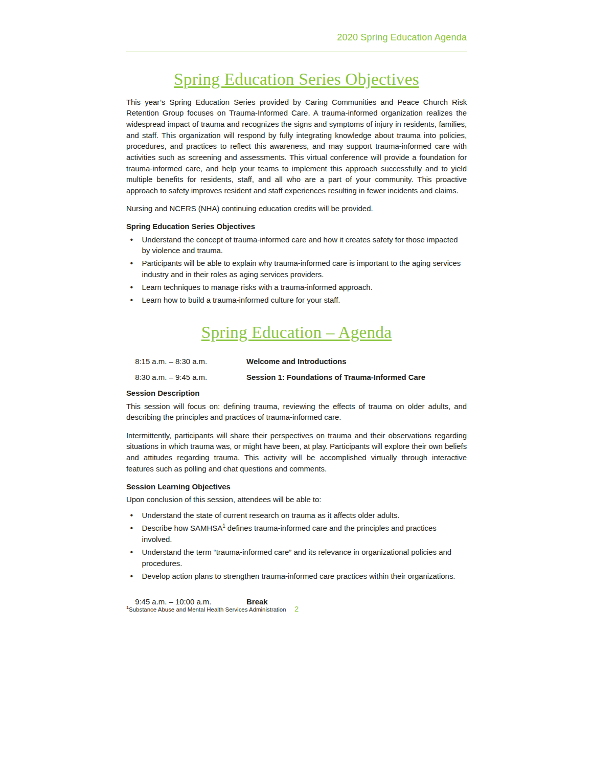2020 Spring Education Agenda
Spring Education Series Objectives
This year’s Spring Education Series provided by Caring Communities and Peace Church Risk Retention Group focuses on Trauma-Informed Care. A trauma-informed organization realizes the widespread impact of trauma and recognizes the signs and symptoms of injury in residents, families, and staff. This organization will respond by fully integrating knowledge about trauma into policies, procedures, and practices to reflect this awareness, and may support trauma-informed care with activities such as screening and assessments. This virtual conference will provide a foundation for trauma-informed care, and help your teams to implement this approach successfully and to yield multiple benefits for residents, staff, and all who are a part of your community. This proactive approach to safety improves resident and staff experiences resulting in fewer incidents and claims.
Nursing and NCERS (NHA) continuing education credits will be provided.
Spring Education Series Objectives
Understand the concept of trauma-informed care and how it creates safety for those impacted by violence and trauma.
Participants will be able to explain why trauma-informed care is important to the aging services industry and in their roles as aging services providers.
Learn techniques to manage risks with a trauma-informed approach.
Learn how to build a trauma-informed culture for your staff.
Spring Education – Agenda
8:15 a.m. – 8:30 a.m.
Welcome and Introductions
8:30 a.m. – 9:45 a.m.
Session 1: Foundations of Trauma-Informed Care
Session Description
This session will focus on: defining trauma, reviewing the effects of trauma on older adults, and describing the principles and practices of trauma-informed care.
Intermittently, participants will share their perspectives on trauma and their observations regarding situations in which trauma was, or might have been, at play. Participants will explore their own beliefs and attitudes regarding trauma. This activity will be accomplished virtually through interactive features such as polling and chat questions and comments.
Session Learning Objectives
Upon conclusion of this session, attendees will be able to:
Understand the state of current research on trauma as it affects older adults.
Describe how SAMHSA1 defines trauma-informed care and the principles and practices involved.
Understand the term “trauma-informed care” and its relevance in organizational policies and procedures.
Develop action plans to strengthen trauma-informed care practices within their organizations.
9:45 a.m. – 10:00 a.m.
Break
1Substance Abuse and Mental Health Services Administration
2